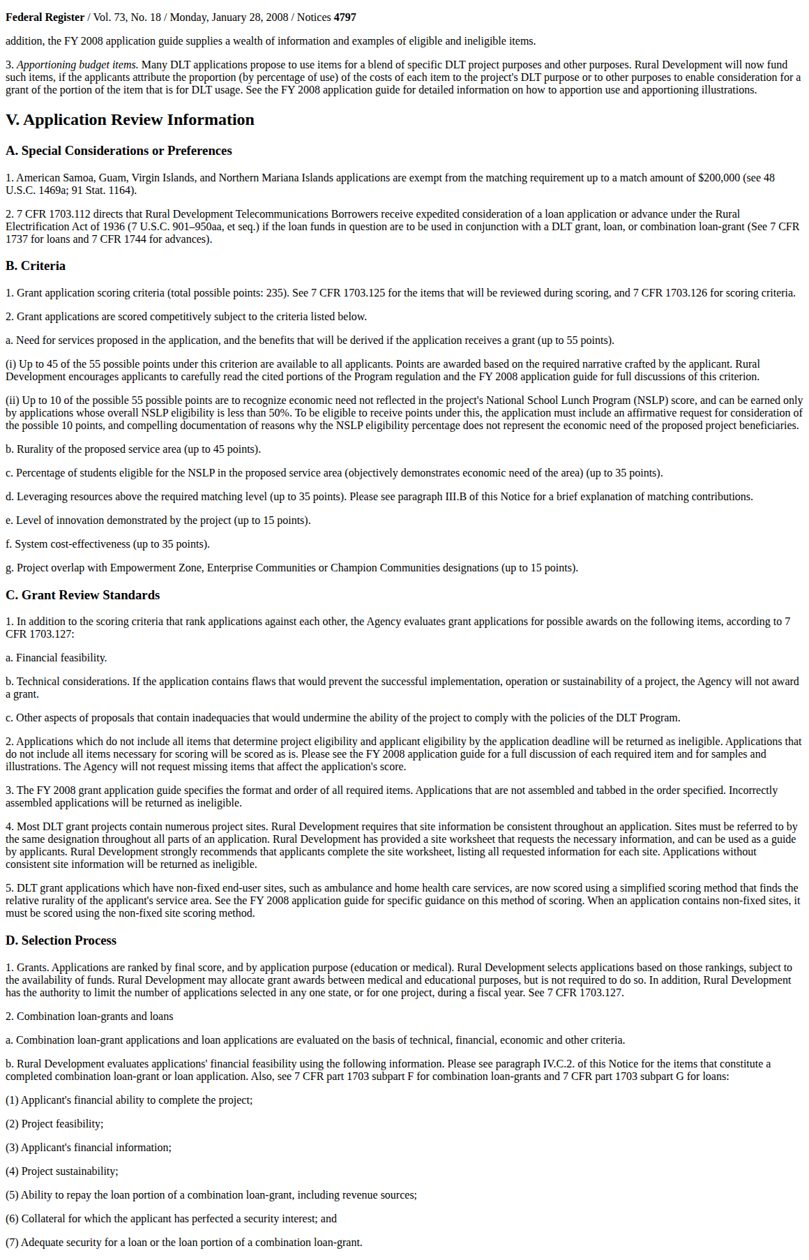Federal Register / Vol. 73, No. 18 / Monday, January 28, 2008 / Notices 4797
addition, the FY 2008 application guide supplies a wealth of information and examples of eligible and ineligible items.
3. Apportioning budget items. Many DLT applications propose to use items for a blend of specific DLT project purposes and other purposes. Rural Development will now fund such items, if the applicants attribute the proportion (by percentage of use) of the costs of each item to the project's DLT purpose or to other purposes to enable consideration for a grant of the portion of the item that is for DLT usage. See the FY 2008 application guide for detailed information on how to apportion use and apportioning illustrations.
V. Application Review Information
A. Special Considerations or Preferences
1. American Samoa, Guam, Virgin Islands, and Northern Mariana Islands applications are exempt from the matching requirement up to a match amount of $200,000 (see 48 U.S.C. 1469a; 91 Stat. 1164).
2. 7 CFR 1703.112 directs that Rural Development Telecommunications Borrowers receive expedited consideration of a loan application or advance under the Rural Electrification Act of 1936 (7 U.S.C. 901–950aa, et seq.) if the loan funds in question are to be used in conjunction with a DLT grant, loan, or combination loan-grant (See 7 CFR 1737 for loans and 7 CFR 1744 for advances).
B. Criteria
1. Grant application scoring criteria (total possible points: 235). See 7 CFR 1703.125 for the items that will be reviewed during scoring, and 7 CFR 1703.126 for scoring criteria.
2. Grant applications are scored competitively subject to the criteria listed below.
a. Need for services proposed in the application, and the benefits that will be derived if the application receives a grant (up to 55 points).
(i) Up to 45 of the 55 possible points under this criterion are available to all applicants. Points are awarded based on the required narrative crafted by the applicant. Rural Development encourages applicants to carefully read the cited portions of the Program regulation and the FY 2008 application guide for full discussions of this criterion.
(ii) Up to 10 of the possible 55 possible points are to recognize economic need not reflected in the project's National School Lunch Program (NSLP) score, and can be earned only by applications whose overall NSLP eligibility is less than 50%. To be eligible to receive points under this, the application must include an affirmative request for consideration of the possible 10 points, and compelling documentation of reasons why the NSLP eligibility percentage does not represent the economic need of the proposed project beneficiaries.
b. Rurality of the proposed service area (up to 45 points).
c. Percentage of students eligible for the NSLP in the proposed service area (objectively demonstrates economic need of the area) (up to 35 points).
d. Leveraging resources above the required matching level (up to 35 points). Please see paragraph III.B of this Notice for a brief explanation of matching contributions.
e. Level of innovation demonstrated by the project (up to 15 points).
f. System cost-effectiveness (up to 35 points).
g. Project overlap with Empowerment Zone, Enterprise Communities or Champion Communities designations (up to 15 points).
C. Grant Review Standards
1. In addition to the scoring criteria that rank applications against each other, the Agency evaluates grant applications for possible awards on the following items, according to 7 CFR 1703.127:
a. Financial feasibility.
b. Technical considerations. If the application contains flaws that would prevent the successful implementation, operation or sustainability of a project, the Agency will not award a grant.
c. Other aspects of proposals that contain inadequacies that would undermine the ability of the project to comply with the policies of the DLT Program.
2. Applications which do not include all items that determine project eligibility and applicant eligibility by the application deadline will be returned as ineligible. Applications that do not include all items necessary for scoring will be scored as is. Please see the FY 2008 application guide for a full discussion of each required item and for samples and illustrations. The Agency will not request missing items that affect the application's score.
3. The FY 2008 grant application guide specifies the format and order of all required items. Applications that are not assembled and tabbed in the order specified. Incorrectly assembled applications will be returned as ineligible.
4. Most DLT grant projects contain numerous project sites. Rural Development requires that site information be consistent throughout an application. Sites must be referred to by the same designation throughout all parts of an application. Rural Development has provided a site worksheet that requests the necessary information, and can be used as a guide by applicants. Rural Development strongly recommends that applicants complete the site worksheet, listing all requested information for each site. Applications without consistent site information will be returned as ineligible.
5. DLT grant applications which have non-fixed end-user sites, such as ambulance and home health care services, are now scored using a simplified scoring method that finds the relative rurality of the applicant's service area. See the FY 2008 application guide for specific guidance on this method of scoring. When an application contains non-fixed sites, it must be scored using the non-fixed site scoring method.
D. Selection Process
1. Grants. Applications are ranked by final score, and by application purpose (education or medical). Rural Development selects applications based on those rankings, subject to the availability of funds. Rural Development may allocate grant awards between medical and educational purposes, but is not required to do so. In addition, Rural Development has the authority to limit the number of applications selected in any one state, or for one project, during a fiscal year. See 7 CFR 1703.127.
2. Combination loan-grants and loans
a. Combination loan-grant applications and loan applications are evaluated on the basis of technical, financial, economic and other criteria.
b. Rural Development evaluates applications' financial feasibility using the following information. Please see paragraph IV.C.2. of this Notice for the items that constitute a completed combination loan-grant or loan application. Also, see 7 CFR part 1703 subpart F for combination loan-grants and 7 CFR part 1703 subpart G for loans:
(1) Applicant's financial ability to complete the project;
(2) Project feasibility;
(3) Applicant's financial information;
(4) Project sustainability;
(5) Ability to repay the loan portion of a combination loan-grant, including revenue sources;
(6) Collateral for which the applicant has perfected a security interest; and
(7) Adequate security for a loan or the loan portion of a combination loan-grant.